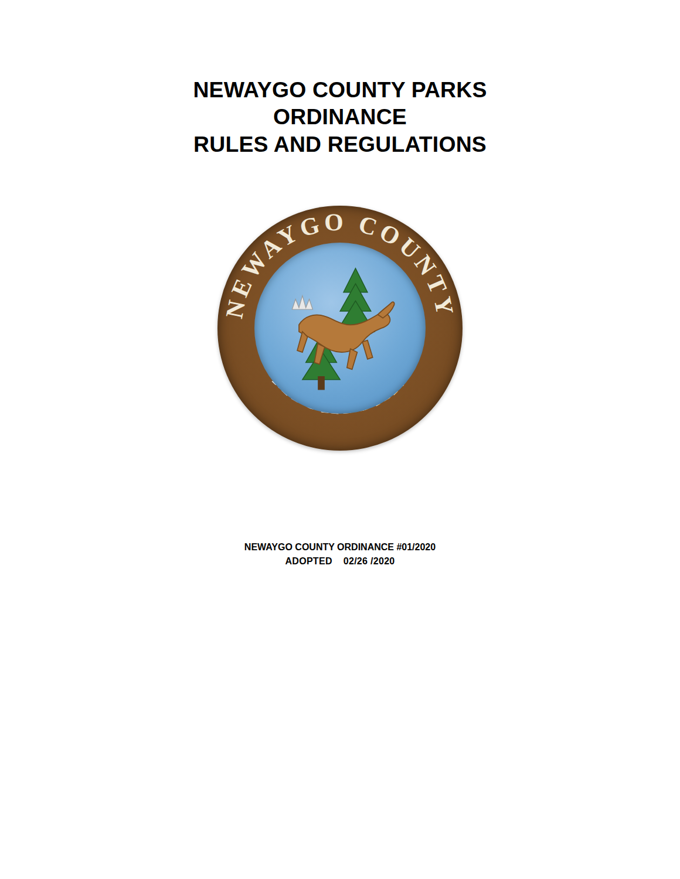NEWAYGO COUNTY PARKS ORDINANCE
RULES AND REGULATIONS
NEWAYGO COUNTY MICHIGAN
NEWAYGO COUNTY ORDINANCE #01/2020
ADOPTED 02/26 /2020